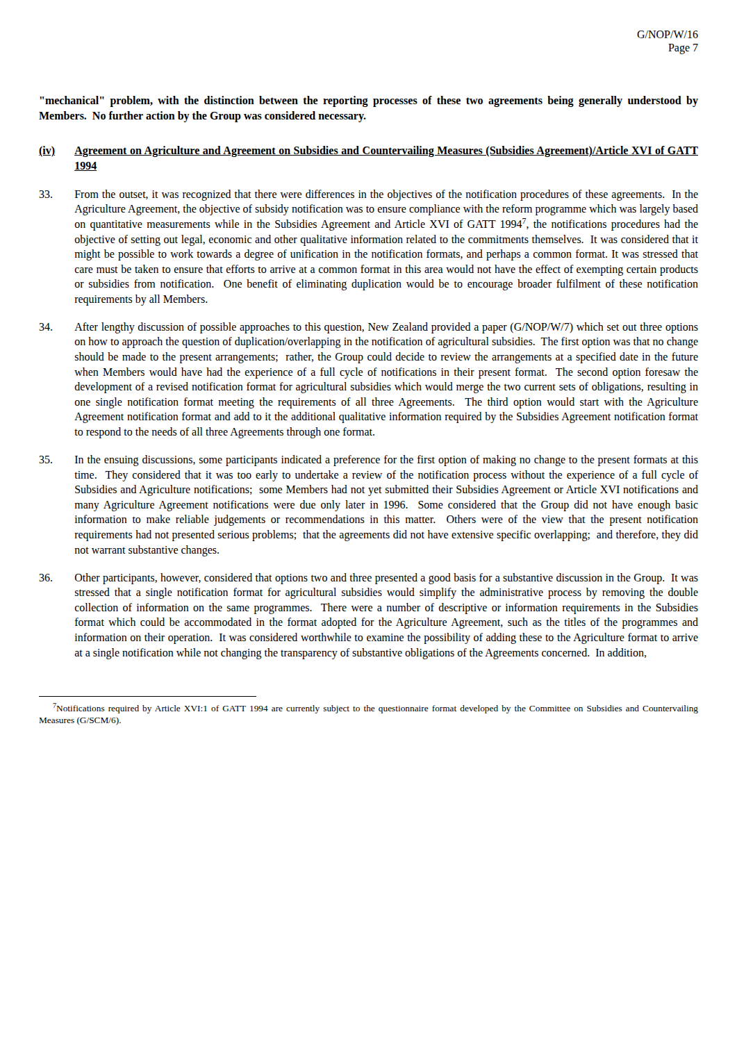G/NOP/W/16
Page 7
"mechanical" problem, with the distinction between the reporting processes of these two agreements being generally understood by Members. No further action by the Group was considered necessary.
(iv) Agreement on Agriculture and Agreement on Subsidies and Countervailing Measures (Subsidies Agreement)/Article XVI of GATT 1994
33. From the outset, it was recognized that there were differences in the objectives of the notification procedures of these agreements. In the Agriculture Agreement, the objective of subsidy notification was to ensure compliance with the reform programme which was largely based on quantitative measurements while in the Subsidies Agreement and Article XVI of GATT 19947, the notifications procedures had the objective of setting out legal, economic and other qualitative information related to the commitments themselves. It was considered that it might be possible to work towards a degree of unification in the notification formats, and perhaps a common format. It was stressed that care must be taken to ensure that efforts to arrive at a common format in this area would not have the effect of exempting certain products or subsidies from notification. One benefit of eliminating duplication would be to encourage broader fulfilment of these notification requirements by all Members.
34. After lengthy discussion of possible approaches to this question, New Zealand provided a paper (G/NOP/W/7) which set out three options on how to approach the question of duplication/overlapping in the notification of agricultural subsidies. The first option was that no change should be made to the present arrangements; rather, the Group could decide to review the arrangements at a specified date in the future when Members would have had the experience of a full cycle of notifications in their present format. The second option foresaw the development of a revised notification format for agricultural subsidies which would merge the two current sets of obligations, resulting in one single notification format meeting the requirements of all three Agreements. The third option would start with the Agriculture Agreement notification format and add to it the additional qualitative information required by the Subsidies Agreement notification format to respond to the needs of all three Agreements through one format.
35. In the ensuing discussions, some participants indicated a preference for the first option of making no change to the present formats at this time. They considered that it was too early to undertake a review of the notification process without the experience of a full cycle of Subsidies and Agriculture notifications; some Members had not yet submitted their Subsidies Agreement or Article XVI notifications and many Agriculture Agreement notifications were due only later in 1996. Some considered that the Group did not have enough basic information to make reliable judgements or recommendations in this matter. Others were of the view that the present notification requirements had not presented serious problems; that the agreements did not have extensive specific overlapping; and therefore, they did not warrant substantive changes.
36. Other participants, however, considered that options two and three presented a good basis for a substantive discussion in the Group. It was stressed that a single notification format for agricultural subsidies would simplify the administrative process by removing the double collection of information on the same programmes. There were a number of descriptive or information requirements in the Subsidies format which could be accommodated in the format adopted for the Agriculture Agreement, such as the titles of the programmes and information on their operation. It was considered worthwhile to examine the possibility of adding these to the Agriculture format to arrive at a single notification while not changing the transparency of substantive obligations of the Agreements concerned. In addition,
7Notifications required by Article XVI:1 of GATT 1994 are currently subject to the questionnaire format developed by the Committee on Subsidies and Countervailing Measures (G/SCM/6).